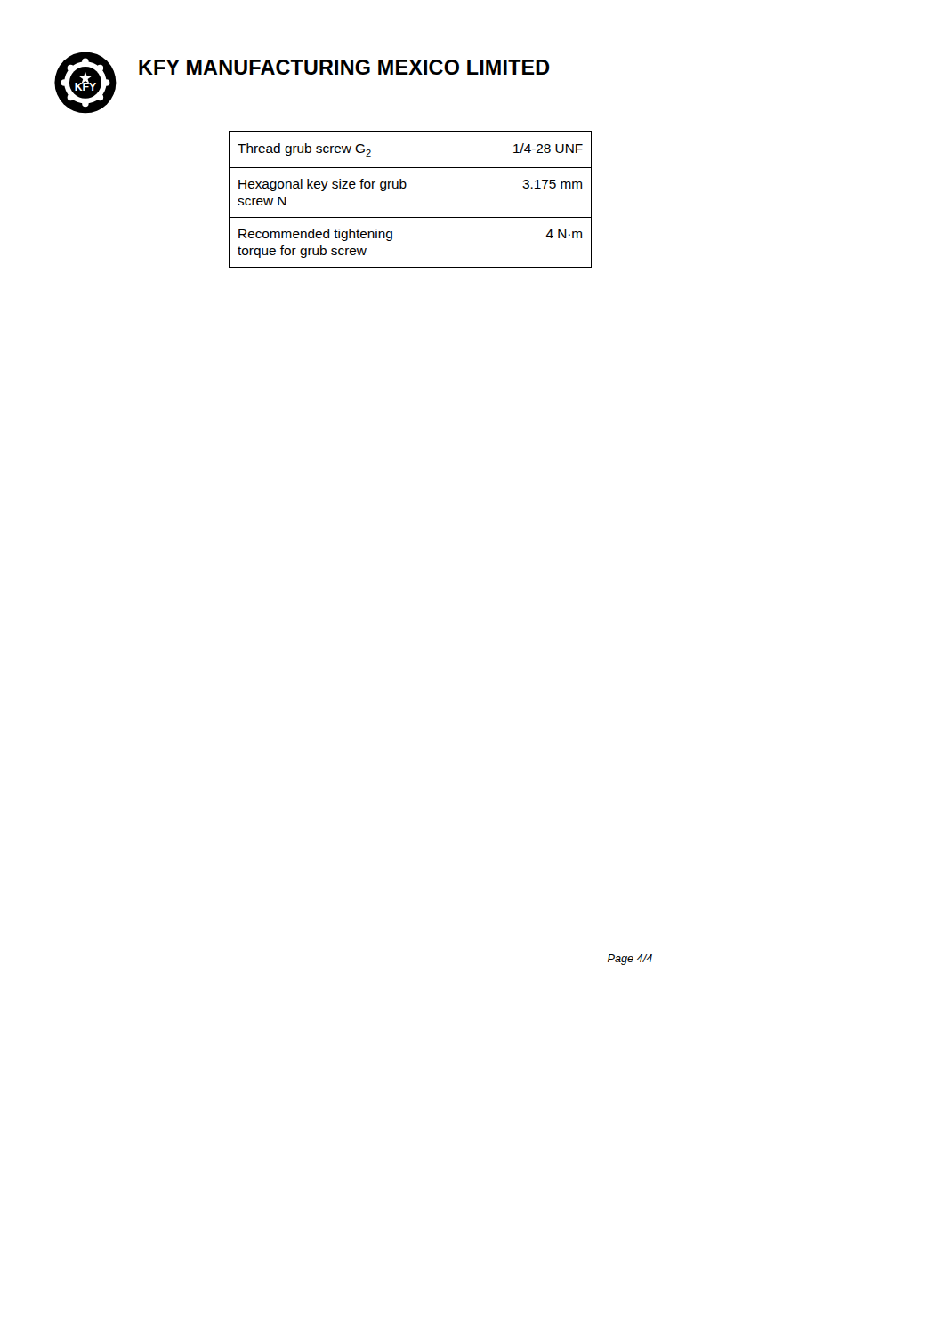KFY
KFY MANUFACTURING MEXICO LIMITED
| Thread grub screw G 2 | 1/4-28 UNF |
| Hexagonal key size for grub screw N | 3.175 mm |
| Recommended tightening torque for grub screw | 4 N·m |
Page 4/4